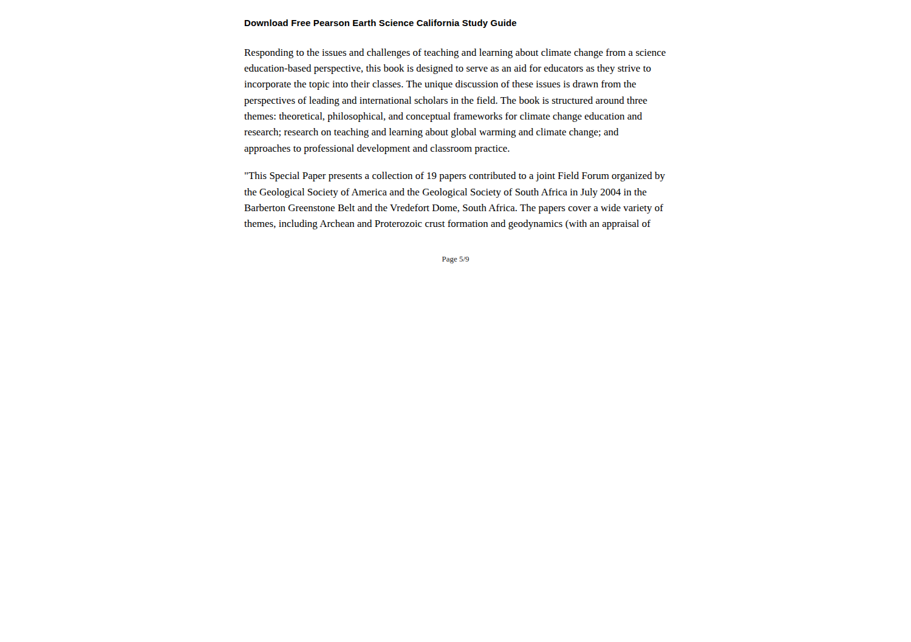Download Free Pearson Earth Science California Study Guide
Responding to the issues and challenges of teaching and learning about climate change from a science education-based perspective, this book is designed to serve as an aid for educators as they strive to incorporate the topic into their classes. The unique discussion of these issues is drawn from the perspectives of leading and international scholars in the field. The book is structured around three themes: theoretical, philosophical, and conceptual frameworks for climate change education and research; research on teaching and learning about global warming and climate change; and approaches to professional development and classroom practice.
"This Special Paper presents a collection of 19 papers contributed to a joint Field Forum organized by the Geological Society of America and the Geological Society of South Africa in July 2004 in the Barberton Greenstone Belt and the Vredefort Dome, South Africa. The papers cover a wide variety of themes, including Archean and Proterozoic crust formation and geodynamics (with an appraisal of
Page 5/9